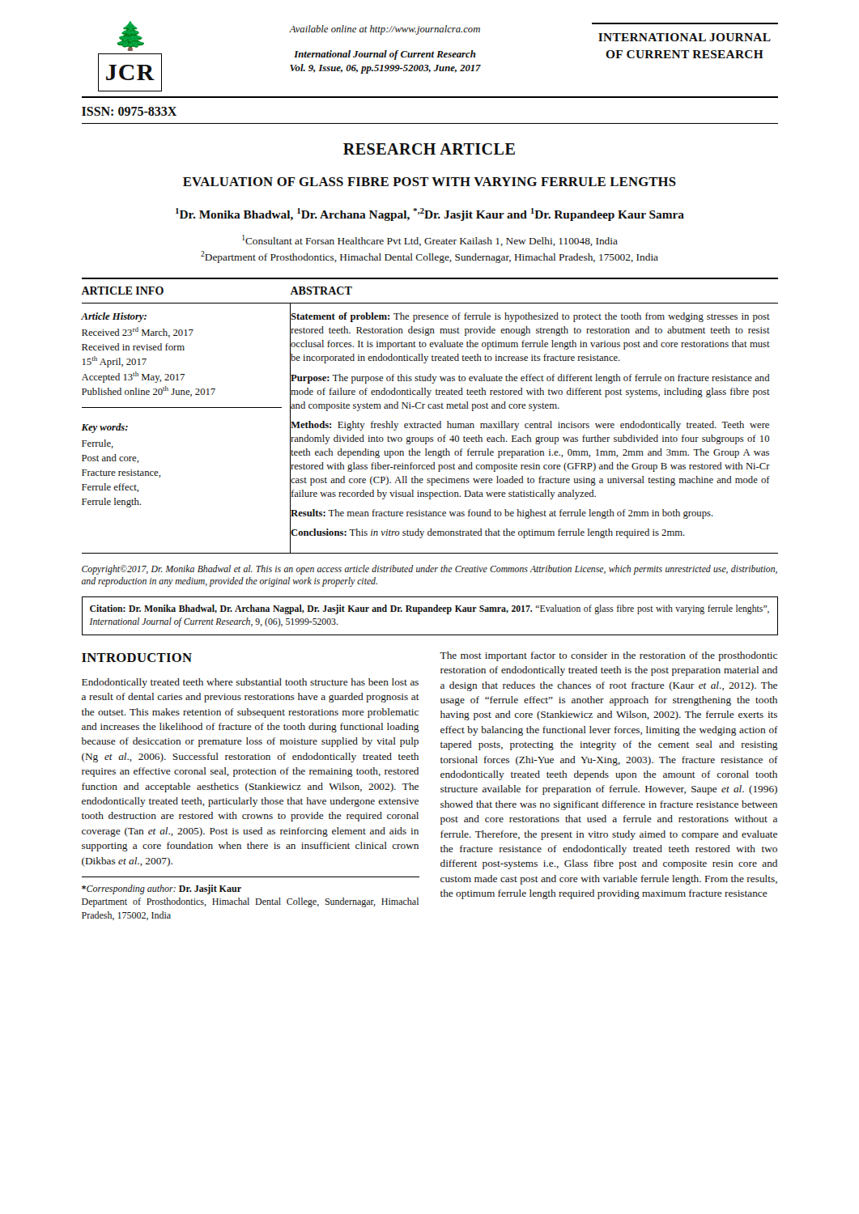🌲
JCR
Available online at http://www.journalcra.com
International Journal of Current Research
Vol. 9, Issue, 06, pp.51999-52003, June, 2017
INTERNATIONAL JOURNAL OF CURRENT RESEARCH
ISSN: 0975-833X
RESEARCH ARTICLE
Evaluation of Glass Fibre Post with Varying Ferrule Lengths
1Dr. Monika Bhadwal, 1Dr. Archana Nagpal, *,2Dr. Jasjit Kaur and 1Dr. Rupandeep Kaur Samra
1Consultant at Forsan Healthcare Pvt Ltd, Greater Kailash 1, New Delhi, 110048, India
2Department of Prosthodontics, Himachal Dental College, Sundernagar, Himachal Pradesh, 175002, India
| ARTICLE INFO | ABSTRACT |
| --- | --- |
| Article History: Received 23 rd March, 2017 Received in revised form 15 th April, 2017 Accepted 13 th May, 2017 Published online 20 th June, 2017 Key words: Ferrule, Post and core, Fracture resistance, Ferrule effect, Ferrule length. | Statement of problem: The presence of ferrule is hypothesized to protect the tooth from wedging stresses in post restored teeth. Restoration design must provide enough strength to restoration and to abutment teeth to resist occlusal forces. It is important to evaluate the optimum ferrule length in various post and core restorations that must be incorporated in endodontically treated teeth to increase its fracture resistance. Purpose: The purpose of this study was to evaluate the effect of different length of ferrule on fracture resistance and mode of failure of endodontically treated teeth restored with two different post systems, including glass fibre post and composite system and Ni-Cr cast metal post and core system. Methods: Eighty freshly extracted human maxillary central incisors were endodontically treated. Teeth were randomly divided into two groups of 40 teeth each. Each group was further subdivided into four subgroups of 10 teeth each depending upon the length of ferrule preparation i.e., 0mm, 1mm, 2mm and 3mm. The Group A was restored with glass fiber-reinforced post and composite resin core (GFRP) and the Group B was restored with Ni-Cr cast post and core (CP). All the specimens were loaded to fracture using a universal testing machine and mode of failure was recorded by visual inspection. Data were statistically analyzed. Results: The mean fracture resistance was found to be highest at ferrule length of 2mm in both groups. Conclusions: This in vitro study demonstrated that the optimum ferrule length required is 2mm. |
Copyright©2017, Dr. Monika Bhadwal et al. This is an open access article distributed under the Creative Commons Attribution License, which permits unrestricted use, distribution, and reproduction in any medium, provided the original work is properly cited.
Citation: Dr. Monika Bhadwal, Dr. Archana Nagpal, Dr. Jasjit Kaur and Dr. Rupandeep Kaur Samra, 2017. “Evaluation of glass fibre post with varying ferrule lenghts”, International Journal of Current Research, 9, (06), 51999-52003.
INTRODUCTION
Endodontically treated teeth where substantial tooth structure has been lost as a result of dental caries and previous restorations have a guarded prognosis at the outset. This makes retention of subsequent restorations more problematic and increases the likelihood of fracture of the tooth during functional loading because of desiccation or premature loss of moisture supplied by vital pulp (Ng et al., 2006). Successful restoration of endodontically treated teeth requires an effective coronal seal, protection of the remaining tooth, restored function and acceptable aesthetics (Stankiewicz and Wilson, 2002). The endodontically treated teeth, particularly those that have undergone extensive tooth destruction are restored with crowns to provide the required coronal coverage (Tan et al., 2005). Post is used as reinforcing element and aids in supporting a core foundation when there is an insufficient clinical crown (Dikbas et al., 2007).
*Corresponding author: Dr. Jasjit Kaur
Department of Prosthodontics, Himachal Dental College, Sundernagar, Himachal Pradesh, 175002, India
The most important factor to consider in the restoration of the prosthodontic restoration of endodontically treated teeth is the post preparation material and a design that reduces the chances of root fracture (Kaur et al., 2012). The usage of “ferrule effect” is another approach for strengthening the tooth having post and core (Stankiewicz and Wilson, 2002). The ferrule exerts its effect by balancing the functional lever forces, limiting the wedging action of tapered posts, protecting the integrity of the cement seal and resisting torsional forces (Zhi-Yue and Yu-Xing, 2003). The fracture resistance of endodontically treated teeth depends upon the amount of coronal tooth structure available for preparation of ferrule. However, Saupe et al. (1996) showed that there was no significant difference in fracture resistance between post and core restorations that used a ferrule and restorations without a ferrule. Therefore, the present in vitro study aimed to compare and evaluate the fracture resistance of endodontically treated teeth restored with two different post-systems i.e., Glass fibre post and composite resin core and custom made cast post and core with variable ferrule length. From the results, the optimum ferrule length required providing maximum fracture resistance